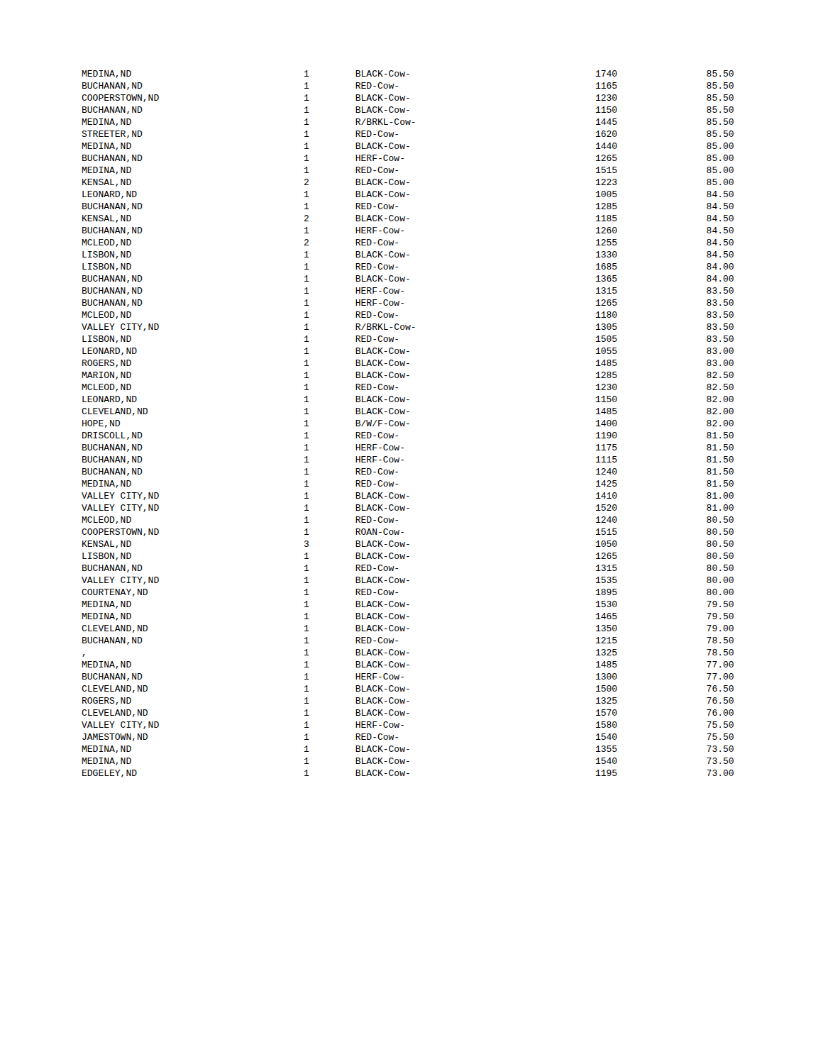| MEDINA,ND | 1 | BLACK-Cow- | 1740 | 85.50 |
| BUCHANAN,ND | 1 | RED-Cow- | 1165 | 85.50 |
| COOPERSTOWN,ND | 1 | BLACK-Cow- | 1230 | 85.50 |
| BUCHANAN,ND | 1 | BLACK-Cow- | 1150 | 85.50 |
| MEDINA,ND | 1 | R/BRKL-Cow- | 1445 | 85.50 |
| STREETER,ND | 1 | RED-Cow- | 1620 | 85.50 |
| MEDINA,ND | 1 | BLACK-Cow- | 1440 | 85.00 |
| BUCHANAN,ND | 1 | HERF-Cow- | 1265 | 85.00 |
| MEDINA,ND | 1 | RED-Cow- | 1515 | 85.00 |
| KENSAL,ND | 2 | BLACK-Cow- | 1223 | 85.00 |
| LEONARD,ND | 1 | BLACK-Cow- | 1005 | 84.50 |
| BUCHANAN,ND | 1 | RED-Cow- | 1285 | 84.50 |
| KENSAL,ND | 2 | BLACK-Cow- | 1185 | 84.50 |
| BUCHANAN,ND | 1 | HERF-Cow- | 1260 | 84.50 |
| MCLEOD,ND | 2 | RED-Cow- | 1255 | 84.50 |
| LISBON,ND | 1 | BLACK-Cow- | 1330 | 84.50 |
| LISBON,ND | 1 | RED-Cow- | 1685 | 84.00 |
| BUCHANAN,ND | 1 | BLACK-Cow- | 1365 | 84.00 |
| BUCHANAN,ND | 1 | HERF-Cow- | 1315 | 83.50 |
| BUCHANAN,ND | 1 | HERF-Cow- | 1265 | 83.50 |
| MCLEOD,ND | 1 | RED-Cow- | 1180 | 83.50 |
| VALLEY CITY,ND | 1 | R/BRKL-Cow- | 1305 | 83.50 |
| LISBON,ND | 1 | RED-Cow- | 1505 | 83.50 |
| LEONARD,ND | 1 | BLACK-Cow- | 1055 | 83.00 |
| ROGERS,ND | 1 | BLACK-Cow- | 1485 | 83.00 |
| MARION,ND | 1 | BLACK-Cow- | 1285 | 82.50 |
| MCLEOD,ND | 1 | RED-Cow- | 1230 | 82.50 |
| LEONARD,ND | 1 | BLACK-Cow- | 1150 | 82.00 |
| CLEVELAND,ND | 1 | BLACK-Cow- | 1485 | 82.00 |
| HOPE,ND | 1 | B/W/F-Cow- | 1400 | 82.00 |
| DRISCOLL,ND | 1 | RED-Cow- | 1190 | 81.50 |
| BUCHANAN,ND | 1 | HERF-Cow- | 1175 | 81.50 |
| BUCHANAN,ND | 1 | HERF-Cow- | 1115 | 81.50 |
| BUCHANAN,ND | 1 | RED-Cow- | 1240 | 81.50 |
| MEDINA,ND | 1 | RED-Cow- | 1425 | 81.50 |
| VALLEY CITY,ND | 1 | BLACK-Cow- | 1410 | 81.00 |
| VALLEY CITY,ND | 1 | BLACK-Cow- | 1520 | 81.00 |
| MCLEOD,ND | 1 | RED-Cow- | 1240 | 80.50 |
| COOPERSTOWN,ND | 1 | ROAN-Cow- | 1515 | 80.50 |
| KENSAL,ND | 3 | BLACK-Cow- | 1050 | 80.50 |
| LISBON,ND | 1 | BLACK-Cow- | 1265 | 80.50 |
| BUCHANAN,ND | 1 | RED-Cow- | 1315 | 80.50 |
| VALLEY CITY,ND | 1 | BLACK-Cow- | 1535 | 80.00 |
| COURTENAY,ND | 1 | RED-Cow- | 1895 | 80.00 |
| MEDINA,ND | 1 | BLACK-Cow- | 1530 | 79.50 |
| MEDINA,ND | 1 | BLACK-Cow- | 1465 | 79.50 |
| CLEVELAND,ND | 1 | BLACK-Cow- | 1350 | 79.00 |
| BUCHANAN,ND | 1 | RED-Cow- | 1215 | 78.50 |
| , | 1 | BLACK-Cow- | 1325 | 78.50 |
| MEDINA,ND | 1 | BLACK-Cow- | 1485 | 77.00 |
| BUCHANAN,ND | 1 | HERF-Cow- | 1300 | 77.00 |
| CLEVELAND,ND | 1 | BLACK-Cow- | 1500 | 76.50 |
| ROGERS,ND | 1 | BLACK-Cow- | 1325 | 76.50 |
| CLEVELAND,ND | 1 | BLACK-Cow- | 1570 | 76.00 |
| VALLEY CITY,ND | 1 | HERF-Cow- | 1580 | 75.50 |
| JAMESTOWN,ND | 1 | RED-Cow- | 1540 | 75.50 |
| MEDINA,ND | 1 | BLACK-Cow- | 1355 | 73.50 |
| MEDINA,ND | 1 | BLACK-Cow- | 1540 | 73.50 |
| EDGELEY,ND | 1 | BLACK-Cow- | 1195 | 73.00 |